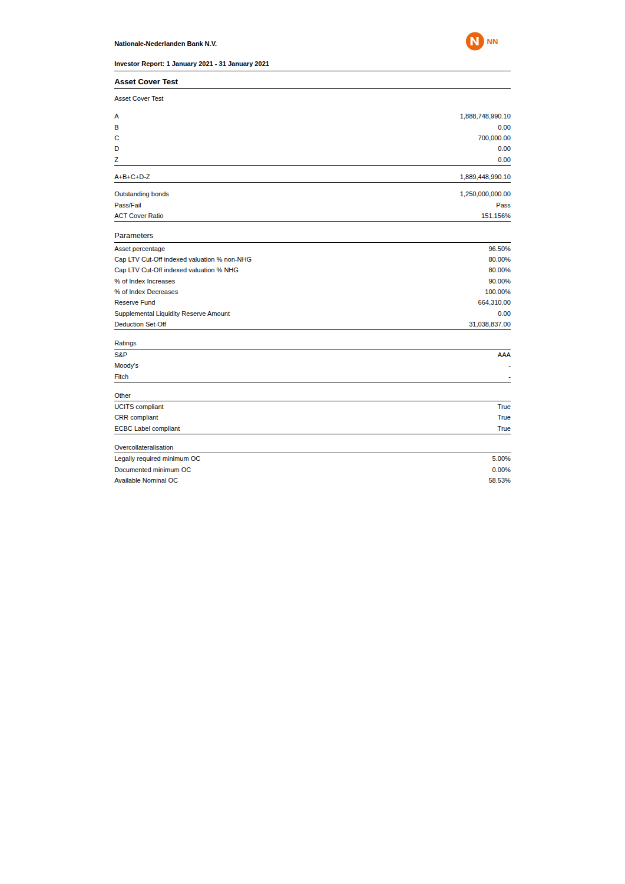NN
Nationale-Nederlanden Bank N.V.
Investor Report: 1 January 2021 - 31 January 2021
Asset Cover Test
| Asset Cover Test | |
| A | 1,888,748,990.10 |
| B | 0.00 |
| C | 700,000.00 |
| D | 0.00 |
| Z | 0.00 |
| A+B+C+D-Z | 1,889,448,990.10 |
| Outstanding bonds | 1,250,000,000.00 |
| Pass/Fail | Pass |
| ACT Cover Ratio | 151.156% |
| Parameters | |
| Asset percentage | 96.50% |
| Cap LTV Cut-Off indexed valuation % non-NHG | 80.00% |
| Cap LTV Cut-Off indexed valuation % NHG | 80.00% |
| % of Index Increases | 90.00% |
| % of Index Decreases | 100.00% |
| Reserve Fund | 664,310.00 |
| Supplemental Liquidity Reserve Amount | 0.00 |
| Deduction Set-Off | 31,038,837.00 |
| Ratings | |
| S&P | AAA |
| Moody's | - |
| Fitch | - |
| Other | |
| UCITS compliant | True |
| CRR compliant | True |
| ECBC Label compliant | True |
| Overcollateralisation | |
| Legally required minimum OC | 5.00% |
| Documented minimum OC | 0.00% |
| Available Nominal OC | 58.53% |